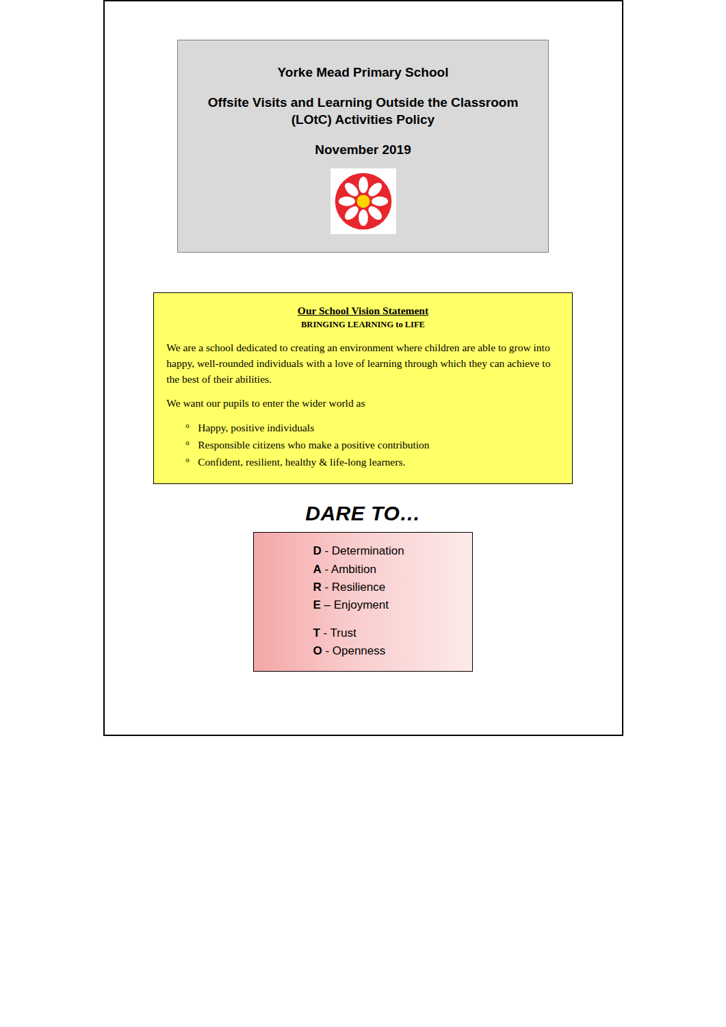Yorke Mead Primary School
Offsite Visits and Learning Outside the Classroom (LOtC) Activities Policy
November 2019
Our School Vision Statement
BRINGING LEARNING to LIFE
We are a school dedicated to creating an environment where children are able to grow into happy, well-rounded individuals with a love of learning through which they can achieve to the best of their abilities.
We want our pupils to enter the wider world as
Happy, positive individuals
Responsible citizens who make a positive contribution
Confident, resilient, healthy & life-long learners.
DARE TO…
D - Determination
A - Ambition
R - Resilience
E – Enjoyment
T - Trust
O - Openness